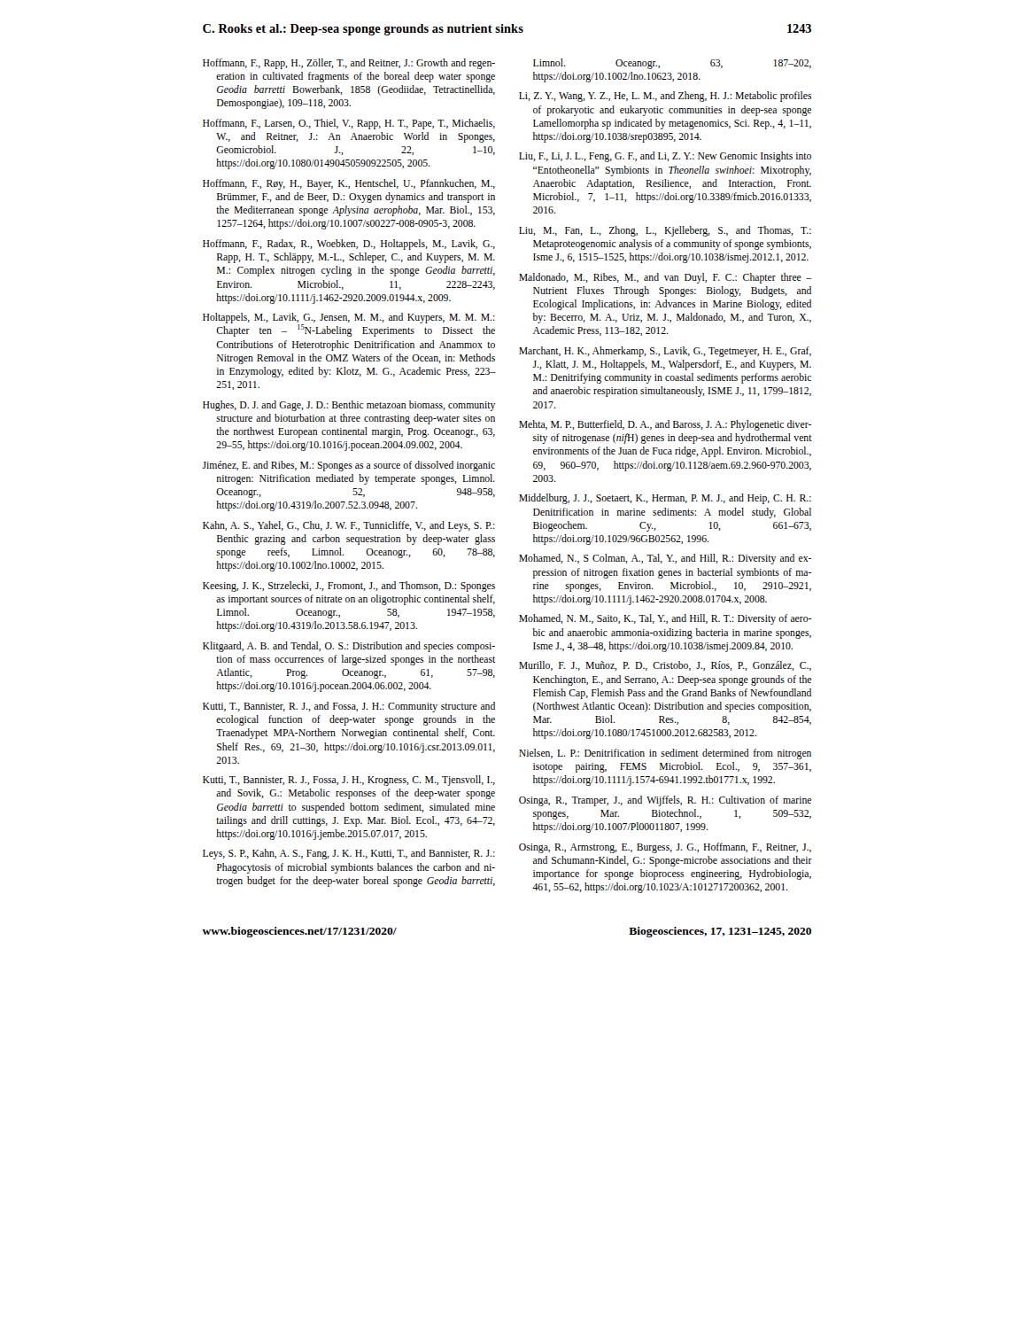C. Rooks et al.: Deep-sea sponge grounds as nutrient sinks 1243
Hoffmann, F., Rapp, H., Zöller, T., and Reitner, J.: Growth and regeneration in cultivated fragments of the boreal deep water sponge Geodia barretti Bowerbank, 1858 (Geodiidae, Tetractinellida, Demospongiae), 109–118, 2003.
Hoffmann, F., Larsen, O., Thiel, V., Rapp, H. T., Pape, T., Michaelis, W., and Reitner, J.: An Anaerobic World in Sponges, Geomicrobiol. J., 22, 1–10, https://doi.org/10.1080/01490450590922505, 2005.
Hoffmann, F., Røy, H., Bayer, K., Hentschel, U., Pfannkuchen, M., Brümmer, F., and de Beer, D.: Oxygen dynamics and transport in the Mediterranean sponge Aplysina aerophoba, Mar. Biol., 153, 1257–1264, https://doi.org/10.1007/s00227-008-0905-3, 2008.
Hoffmann, F., Radax, R., Woebken, D., Holtappels, M., Lavik, G., Rapp, H. T., Schläppy, M.-L., Schleper, C., and Kuypers, M. M. M.: Complex nitrogen cycling in the sponge Geodia barretti, Environ. Microbiol., 11, 2228–2243, https://doi.org/10.1111/j.1462-2920.2009.01944.x, 2009.
Holtappels, M., Lavik, G., Jensen, M. M., and Kuypers, M. M. M.: Chapter ten – 15N-Labeling Experiments to Dissect the Contributions of Heterotrophic Denitrification and Anammox to Nitrogen Removal in the OMZ Waters of the Ocean, in: Methods in Enzymology, edited by: Klotz, M. G., Academic Press, 223–251, 2011.
Hughes, D. J. and Gage, J. D.: Benthic metazoan biomass, community structure and bioturbation at three contrasting deep-water sites on the northwest European continental margin, Prog. Oceanogr., 63, 29–55, https://doi.org/10.1016/j.pocean.2004.09.002, 2004.
Jiménez, E. and Ribes, M.: Sponges as a source of dissolved inorganic nitrogen: Nitrification mediated by temperate sponges, Limnol. Oceanogr., 52, 948–958, https://doi.org/10.4319/lo.2007.52.3.0948, 2007.
Kahn, A. S., Yahel, G., Chu, J. W. F., Tunnicliffe, V., and Leys, S. P.: Benthic grazing and carbon sequestration by deep-water glass sponge reefs, Limnol. Oceanogr., 60, 78–88, https://doi.org/10.1002/lno.10002, 2015.
Keesing, J. K., Strzelecki, J., Fromont, J., and Thomson, D.: Sponges as important sources of nitrate on an oligotrophic continental shelf, Limnol. Oceanogr., 58, 1947–1958, https://doi.org/10.4319/lo.2013.58.6.1947, 2013.
Klitgaard, A. B. and Tendal, O. S.: Distribution and species composition of mass occurrences of large-sized sponges in the northeast Atlantic, Prog. Oceanogr., 61, 57–98, https://doi.org/10.1016/j.pocean.2004.06.002, 2004.
Kutti, T., Bannister, R. J., and Fossa, J. H.: Community structure and ecological function of deep-water sponge grounds in the Traenadypet MPA-Northern Norwegian continental shelf, Cont. Shelf Res., 69, 21–30, https://doi.org/10.1016/j.csr.2013.09.011, 2013.
Kutti, T., Bannister, R. J., Fossa, J. H., Krogness, C. M., Tjensvoll, I., and Sovik, G.: Metabolic responses of the deep-water sponge Geodia barretti to suspended bottom sediment, simulated mine tailings and drill cuttings, J. Exp. Mar. Biol. Ecol., 473, 64–72, https://doi.org/10.1016/j.jembe.2015.07.017, 2015.
Leys, S. P., Kahn, A. S., Fang, J. K. H., Kutti, T., and Bannister, R. J.: Phagocytosis of microbial symbionts balances the carbon and nitrogen budget for the deep-water boreal sponge Geodia barretti, Limnol. Oceanogr., 63, 187–202, https://doi.org/10.1002/lno.10623, 2018.
Li, Z. Y., Wang, Y. Z., He, L. M., and Zheng, H. J.: Metabolic profiles of prokaryotic and eukaryotic communities in deep-sea sponge Lamellomorpha sp indicated by metagenomics, Sci. Rep., 4, 1–11, https://doi.org/10.1038/srep03895, 2014.
Liu, F., Li, J. L., Feng, G. F., and Li, Z. Y.: New Genomic Insights into “Entotheonella” Symbionts in Theonella swinhoei: Mixotrophy, Anaerobic Adaptation, Resilience, and Interaction, Front. Microbiol., 7, 1–11, https://doi.org/10.3389/fmicb.2016.01333, 2016.
Liu, M., Fan, L., Zhong, L., Kjelleberg, S., and Thomas, T.: Metaproteogenomic analysis of a community of sponge symbionts, Isme J., 6, 1515–1525, https://doi.org/10.1038/ismej.2012.1, 2012.
Maldonado, M., Ribes, M., and van Duyl, F. C.: Chapter three – Nutrient Fluxes Through Sponges: Biology, Budgets, and Ecological Implications, in: Advances in Marine Biology, edited by: Becerro, M. A., Uriz, M. J., Maldonado, M., and Turon, X., Academic Press, 113–182, 2012.
Marchant, H. K., Ahmerkamp, S., Lavik, G., Tegetmeyer, H. E., Graf, J., Klatt, J. M., Holtappels, M., Walpersdorf, E., and Kuypers, M. M.: Denitrifying community in coastal sediments performs aerobic and anaerobic respiration simultaneously, ISME J., 11, 1799–1812, 2017.
Mehta, M. P., Butterfield, D. A., and Baross, J. A.: Phylogenetic diversity of nitrogenase (nif H) genes in deep-sea and hydrothermal vent environments of the Juan de Fuca ridge, Appl. Environ. Microbiol., 69, 960–970, https://doi.org/10.1128/aem.69.2.960-970.2003, 2003.
Middelburg, J. J., Soetaert, K., Herman, P. M. J., and Heip, C. H. R.: Denitrification in marine sediments: A model study, Global Biogeochem. Cy., 10, 661–673, https://doi.org/10.1029/96GB02562, 1996.
Mohamed, N., S Colman, A., Tal, Y., and Hill, R.: Diversity and expression of nitrogen fixation genes in bacterial symbionts of marine sponges, Environ. Microbiol., 10, 2910–2921, https://doi.org/10.1111/j.1462-2920.2008.01704.x, 2008.
Mohamed, N. M., Saito, K., Tal, Y., and Hill, R. T.: Diversity of aerobic and anaerobic ammonia-oxidizing bacteria in marine sponges, Isme J., 4, 38–48, https://doi.org/10.1038/ismej.2009.84, 2010.
Murillo, F. J., Muñoz, P. D., Cristobo, J., Ríos, P., González, C., Kenchington, E., and Serrano, A.: Deep-sea sponge grounds of the Flemish Cap, Flemish Pass and the Grand Banks of Newfoundland (Northwest Atlantic Ocean): Distribution and species composition, Mar. Biol. Res., 8, 842–854, https://doi.org/10.1080/17451000.2012.682583, 2012.
Nielsen, L. P.: Denitrification in sediment determined from nitrogen isotope pairing, FEMS Microbiol. Ecol., 9, 357–361, https://doi.org/10.1111/j.1574-6941.1992.tb01771.x, 1992.
Osinga, R., Tramper, J., and Wijffels, R. H.: Cultivation of marine sponges, Mar. Biotechnol., 1, 509–532, https://doi.org/10.1007/Pl00011807, 1999.
Osinga, R., Armstrong, E., Burgess, J. G., Hoffmann, F., Reitner, J., and Schumann-Kindel, G.: Sponge-microbe associations and their importance for sponge bioprocess engineering, Hydrobiologia, 461, 55–62, https://doi.org/10.1023/A:1012717200362, 2001.
www.biogeosciences.net/17/1231/2020/ Biogeosciences, 17, 1231–1245, 2020